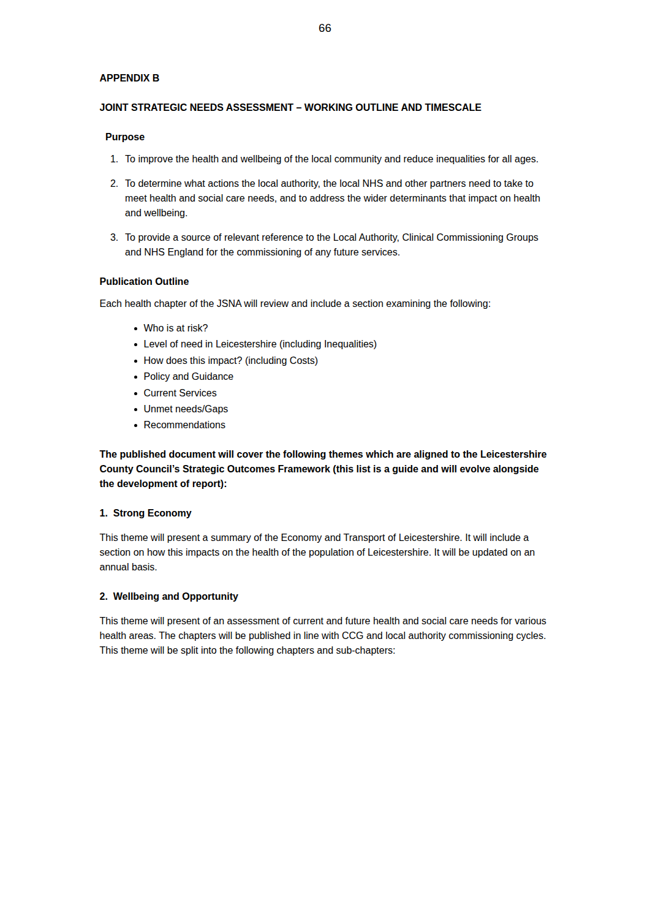66
APPENDIX B
JOINT STRATEGIC NEEDS ASSESSMENT – WORKING OUTLINE AND TIMESCALE
Purpose
To improve the health and wellbeing of the local community and reduce inequalities for all ages.
To determine what actions the local authority, the local NHS and other partners need to take to meet health and social care needs, and to address the wider determinants that impact on health and wellbeing.
To provide a source of relevant reference to the Local Authority, Clinical Commissioning Groups and NHS England for the commissioning of any future services.
Publication Outline
Each health chapter of the JSNA will review and include a section examining the following:
Who is at risk?
Level of need in Leicestershire (including Inequalities)
How does this impact? (including Costs)
Policy and Guidance
Current Services
Unmet needs/Gaps
Recommendations
The published document will cover the following themes which are aligned to the Leicestershire County Council’s Strategic Outcomes Framework (this list is a guide and will evolve alongside the development of report):
1. Strong Economy
This theme will present a summary of the Economy and Transport of Leicestershire. It will include a section on how this impacts on the health of the population of Leicestershire. It will be updated on an annual basis.
2. Wellbeing and Opportunity
This theme will present of an assessment of current and future health and social care needs for various health areas. The chapters will be published in line with CCG and local authority commissioning cycles. This theme will be split into the following chapters and sub-chapters: